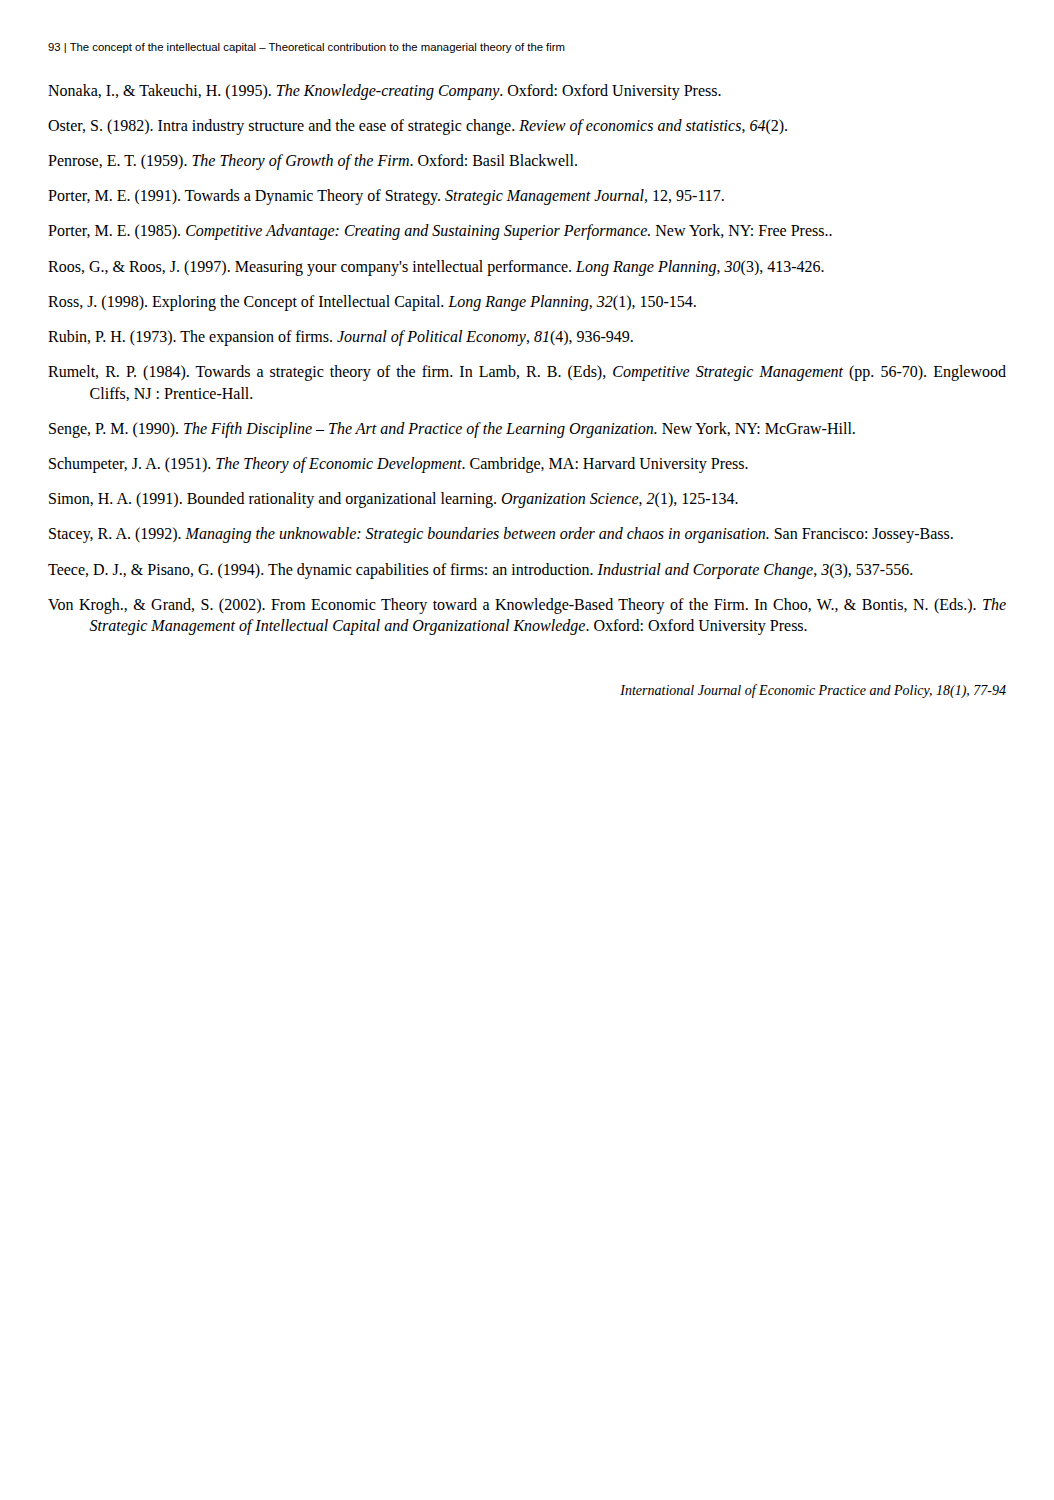93 | The concept of the intellectual capital – Theoretical contribution to the managerial theory of the firm
Nonaka, I., & Takeuchi, H. (1995). The Knowledge-creating Company. Oxford: Oxford University Press.
Oster, S. (1982). Intra industry structure and the ease of strategic change. Review of economics and statistics, 64(2).
Penrose, E. T. (1959). The Theory of Growth of the Firm. Oxford: Basil Blackwell.
Porter, M. E. (1991). Towards a Dynamic Theory of Strategy. Strategic Management Journal, 12, 95-117.
Porter, M. E. (1985). Competitive Advantage: Creating and Sustaining Superior Performance. New York, NY: Free Press..
Roos, G., & Roos, J. (1997). Measuring your company's intellectual performance. Long Range Planning, 30(3), 413-426.
Ross, J. (1998). Exploring the Concept of Intellectual Capital. Long Range Planning, 32(1), 150-154.
Rubin, P. H. (1973). The expansion of firms. Journal of Political Economy, 81(4), 936-949.
Rumelt, R. P. (1984). Towards a strategic theory of the firm. In Lamb, R. B. (Eds), Competitive Strategic Management (pp. 56-70). Englewood Cliffs, NJ : Prentice-Hall.
Senge, P. M. (1990). The Fifth Discipline – The Art and Practice of the Learning Organization. New York, NY: McGraw-Hill.
Schumpeter, J. A. (1951). The Theory of Economic Development. Cambridge, MA: Harvard University Press.
Simon, H. A. (1991). Bounded rationality and organizational learning. Organization Science, 2(1), 125-134.
Stacey, R. A. (1992). Managing the unknowable: Strategic boundaries between order and chaos in organisation. San Francisco: Jossey-Bass.
Teece, D. J., & Pisano, G. (1994). The dynamic capabilities of firms: an introduction. Industrial and Corporate Change, 3(3), 537-556.
Von Krogh., & Grand, S. (2002). From Economic Theory toward a Knowledge-Based Theory of the Firm. In Choo, W., & Bontis, N. (Eds.). The Strategic Management of Intellectual Capital and Organizational Knowledge. Oxford: Oxford University Press.
International Journal of Economic Practice and Policy, 18(1), 77-94